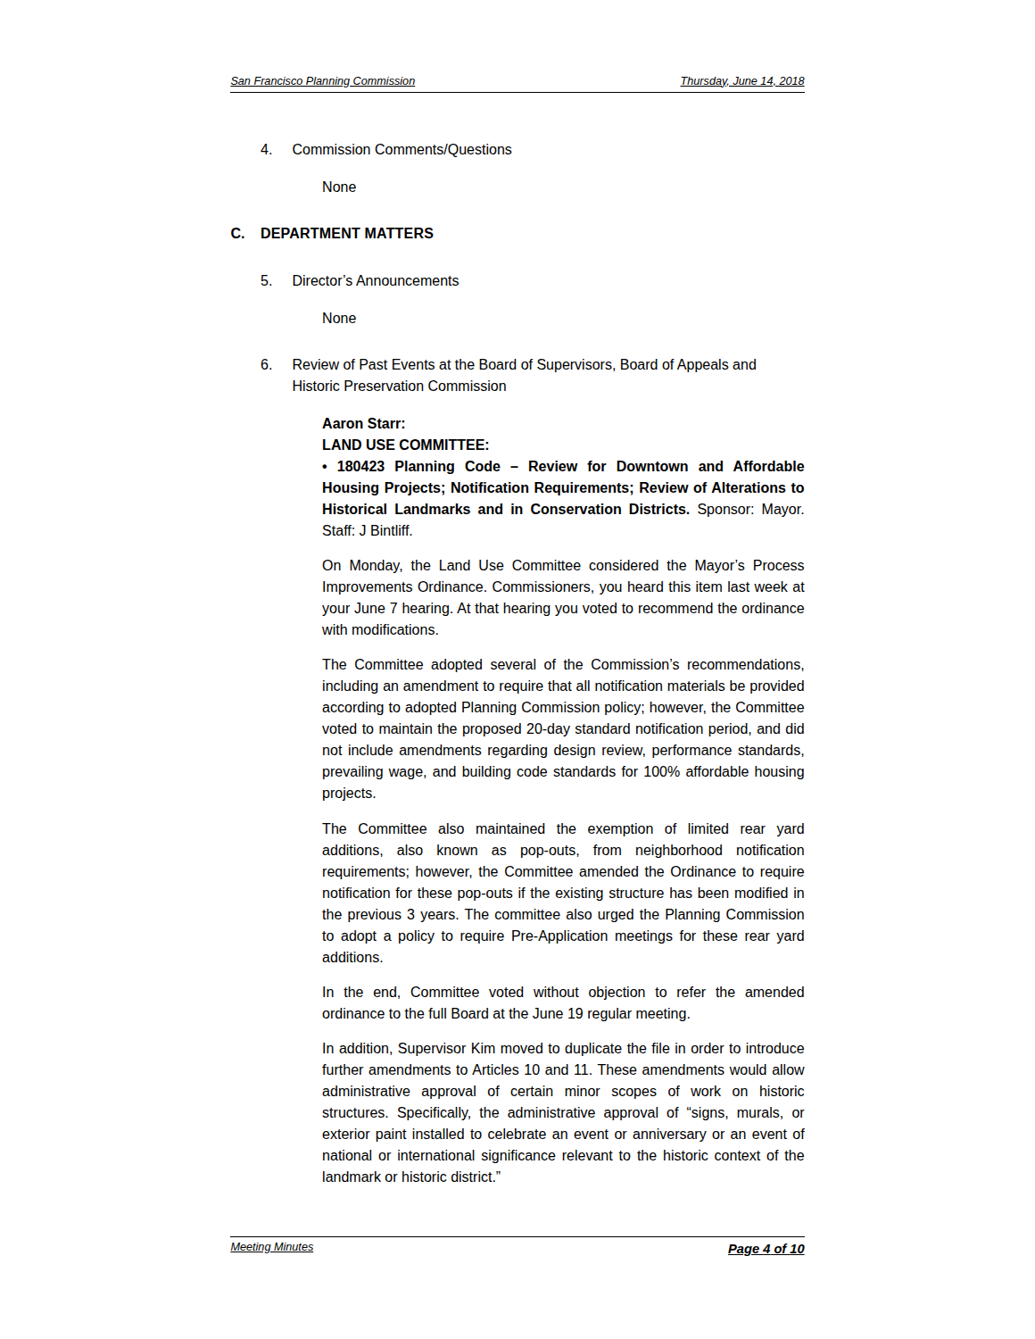San Francisco Planning Commission
Thursday, June 14, 2018
4.
Commission Comments/Questions
None
C.
DEPARTMENT MATTERS
5.
Director’s Announcements
None
6.
Review of Past Events at the Board of Supervisors, Board of Appeals and Historic Preservation Commission
Aaron Starr:
LAND USE COMMITTEE:
• 180423 Planning Code – Review for Downtown and Affordable Housing Projects; Notification Requirements; Review of Alterations to Historical Landmarks and in Conservation Districts. Sponsor: Mayor. Staff: J Bintliff.
On Monday, the Land Use Committee considered the Mayor’s Process Improvements Ordinance. Commissioners, you heard this item last week at your June 7 hearing. At that hearing you voted to recommend the ordinance with modifications.
The Committee adopted several of the Commission’s recommendations, including an amendment to require that all notification materials be provided according to adopted Planning Commission policy; however, the Committee voted to maintain the proposed 20-day standard notification period, and did not include amendments regarding design review, performance standards, prevailing wage, and building code standards for 100% affordable housing projects.
The Committee also maintained the exemption of limited rear yard additions, also known as pop-outs, from neighborhood notification requirements; however, the Committee amended the Ordinance to require notification for these pop-outs if the existing structure has been modified in the previous 3 years. The committee also urged the Planning Commission to adopt a policy to require Pre-Application meetings for these rear yard additions.
In the end, Committee voted without objection to refer the amended ordinance to the full Board at the June 19 regular meeting.
In addition, Supervisor Kim moved to duplicate the file in order to introduce further amendments to Articles 10 and 11. These amendments would allow administrative approval of certain minor scopes of work on historic structures. Specifically, the administrative approval of “signs, murals, or exterior paint installed to celebrate an event or anniversary or an event of national or international significance relevant to the historic context of the landmark or historic district.”
Meeting Minutes
Page 4 of 10